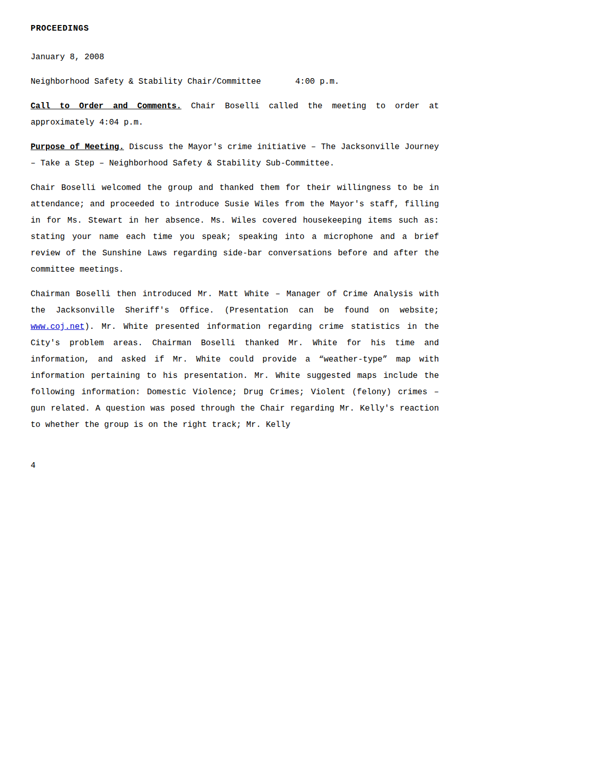PROCEEDINGS
January 8, 2008
Neighborhood Safety & Stability Chair/Committee 4:00 p.m.
Call to Order and Comments. Chair Boselli called the meeting to order at approximately 4:04 p.m.
Purpose of Meeting. Discuss the Mayor's crime initiative – The Jacksonville Journey – Take a Step – Neighborhood Safety & Stability Sub-Committee.
Chair Boselli welcomed the group and thanked them for their willingness to be in attendance; and proceeded to introduce Susie Wiles from the Mayor's staff, filling in for Ms. Stewart in her absence. Ms. Wiles covered housekeeping items such as: stating your name each time you speak; speaking into a microphone and a brief review of the Sunshine Laws regarding side-bar conversations before and after the committee meetings.
Chairman Boselli then introduced Mr. Matt White – Manager of Crime Analysis with the Jacksonville Sheriff's Office. (Presentation can be found on website; www.coj.net). Mr. White presented information regarding crime statistics in the City's problem areas. Chairman Boselli thanked Mr. White for his time and information, and asked if Mr. White could provide a “weather-type” map with information pertaining to his presentation. Mr. White suggested maps include the following information: Domestic Violence; Drug Crimes; Violent (felony) crimes – gun related. A question was posed through the Chair regarding Mr. Kelly's reaction to whether the group is on the right track; Mr. Kelly
4